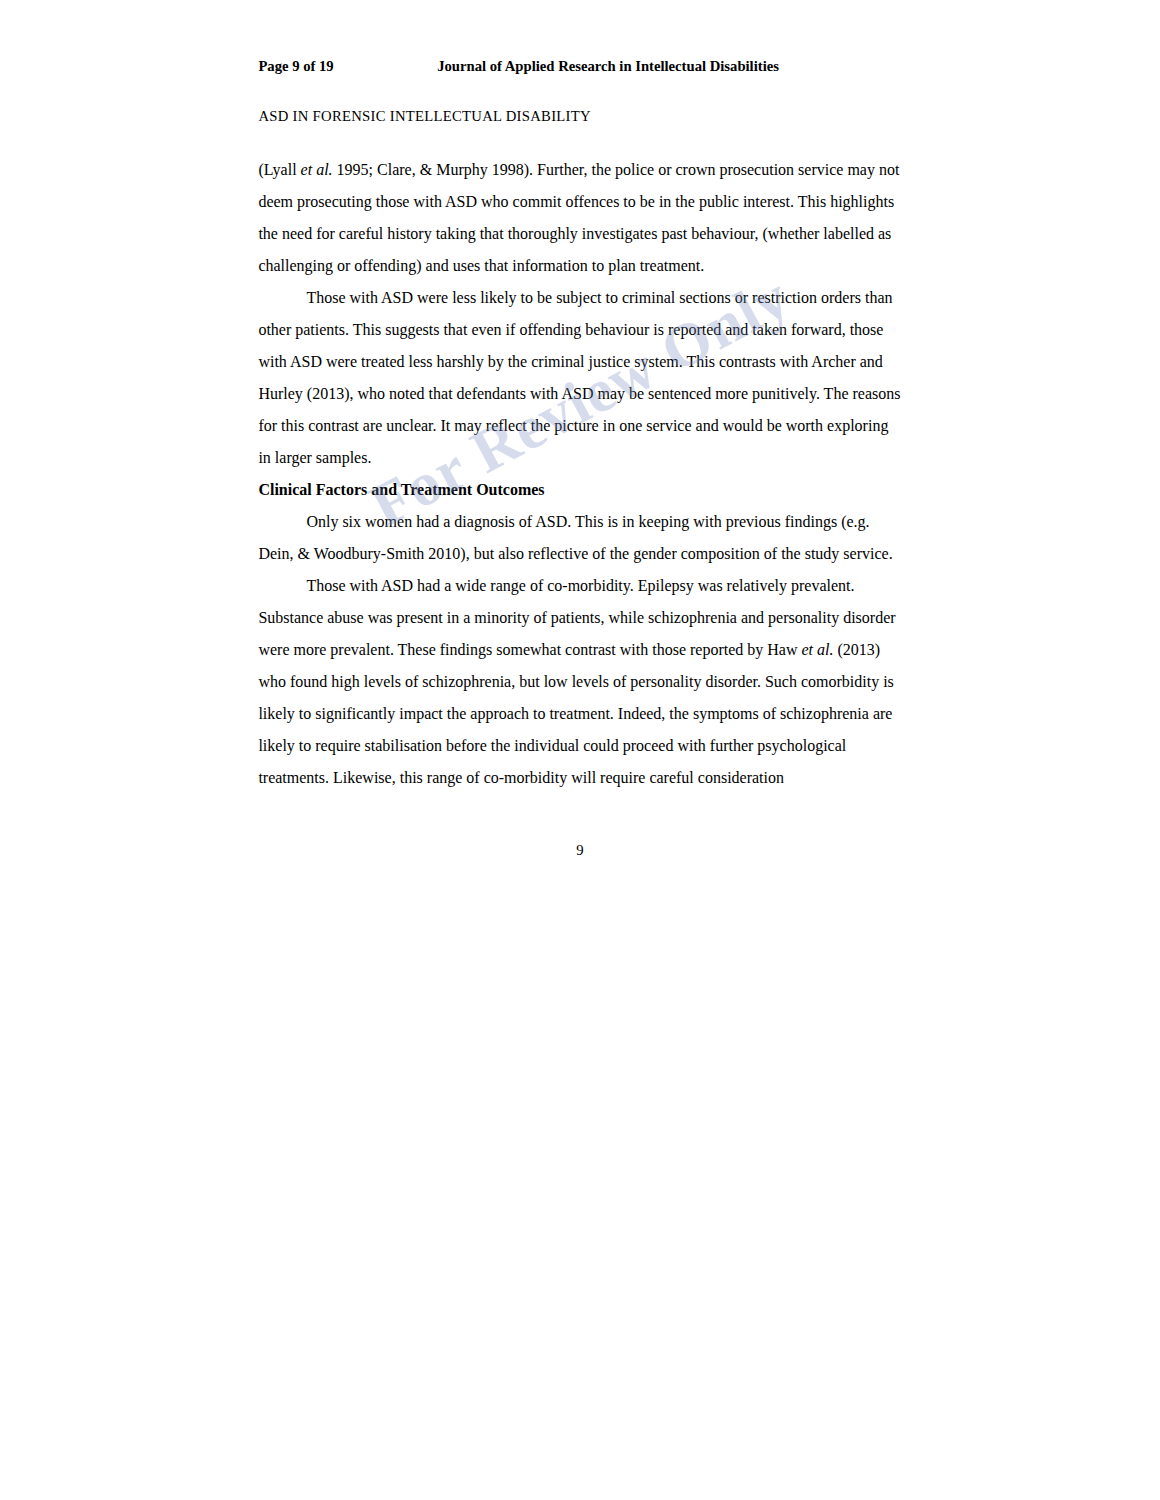Page 9 of 19 Journal of Applied Research in Intellectual Disabilities
ASD IN FORENSIC INTELLECTUAL DISABILITY
For Review Only
(Lyall et al. 1995; Clare, & Murphy 1998). Further, the police or crown prosecution service may not deem prosecuting those with ASD who commit offences to be in the public interest. This highlights the need for careful history taking that thoroughly investigates past behaviour, (whether labelled as challenging or offending) and uses that information to plan treatment.
Those with ASD were less likely to be subject to criminal sections or restriction orders than other patients. This suggests that even if offending behaviour is reported and taken forward, those with ASD were treated less harshly by the criminal justice system. This contrasts with Archer and Hurley (2013), who noted that defendants with ASD may be sentenced more punitively. The reasons for this contrast are unclear. It may reflect the picture in one service and would be worth exploring in larger samples.
Clinical Factors and Treatment Outcomes
Only six women had a diagnosis of ASD. This is in keeping with previous findings (e.g. Dein, & Woodbury-Smith 2010), but also reflective of the gender composition of the study service.
Those with ASD had a wide range of co-morbidity. Epilepsy was relatively prevalent. Substance abuse was present in a minority of patients, while schizophrenia and personality disorder were more prevalent. These findings somewhat contrast with those reported by Haw et al. (2013) who found high levels of schizophrenia, but low levels of personality disorder. Such comorbidity is likely to significantly impact the approach to treatment. Indeed, the symptoms of schizophrenia are likely to require stabilisation before the individual could proceed with further psychological treatments. Likewise, this range of co-morbidity will require careful consideration
9